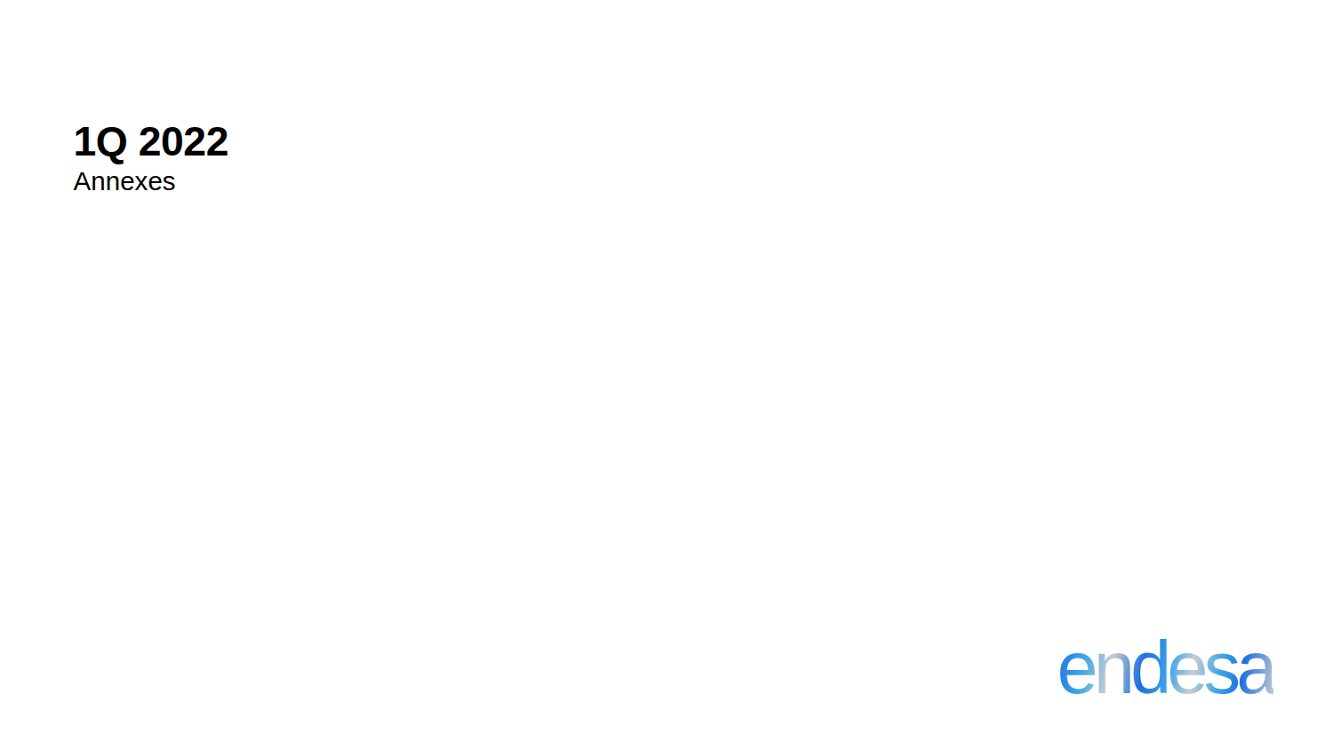1Q 2022
Annexes
endesa